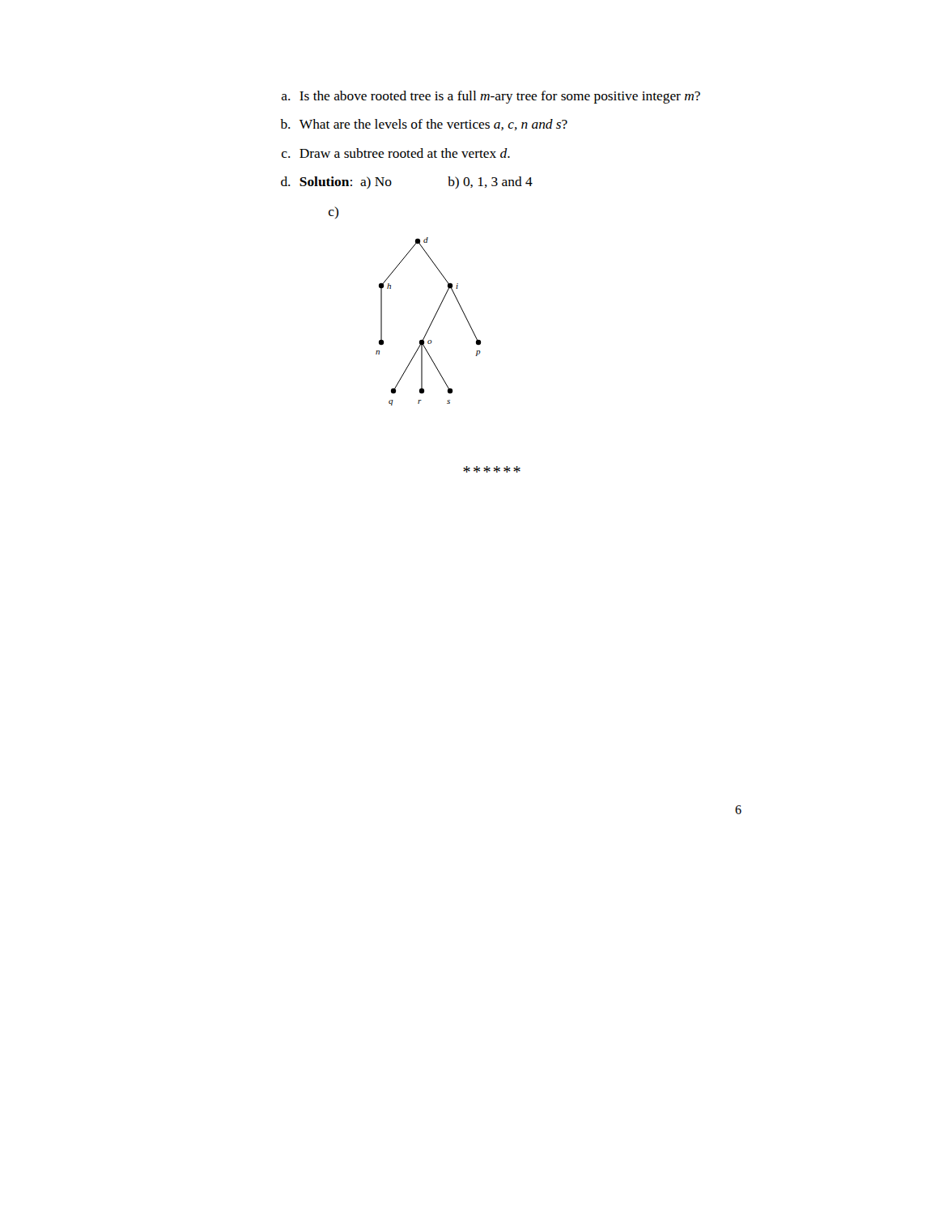Is the above rooted tree is a full m-ary tree for some positive integer m?
What are the levels of the vertices a, c, n and s?
Draw a subtree rooted at the vertex d.
Solution: a) No b) 0, 1, 3 and 4
c)
d h i n o p q r s
******
6